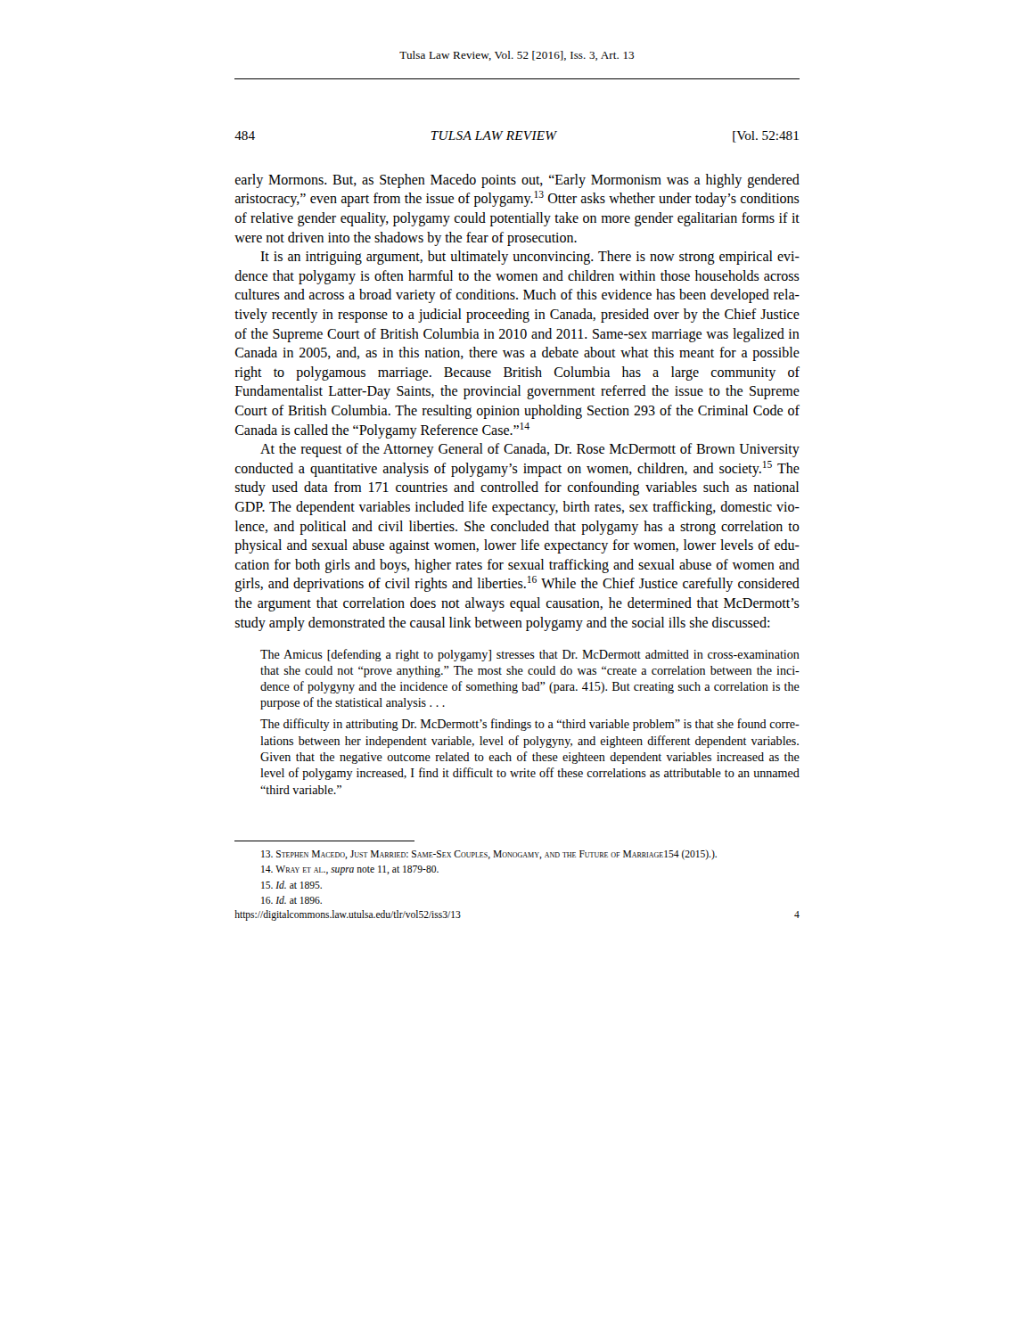Tulsa Law Review, Vol. 52 [2016], Iss. 3, Art. 13
484 TULSA LAW REVIEW [Vol. 52:481
early Mormons. But, as Stephen Macedo points out, “Early Mormonism was a highly gendered aristocracy,” even apart from the issue of polygamy.13 Otter asks whether under today’s conditions of relative gender equality, polygamy could potentially take on more gender egalitarian forms if it were not driven into the shadows by the fear of prosecution.
It is an intriguing argument, but ultimately unconvincing. There is now strong empirical evidence that polygamy is often harmful to the women and children within those households across cultures and across a broad variety of conditions. Much of this evidence has been developed relatively recently in response to a judicial proceeding in Canada, presided over by the Chief Justice of the Supreme Court of British Columbia in 2010 and 2011. Same-sex marriage was legalized in Canada in 2005, and, as in this nation, there was a debate about what this meant for a possible right to polygamous marriage. Because British Columbia has a large community of Fundamentalist Latter-Day Saints, the provincial government referred the issue to the Supreme Court of British Columbia. The resulting opinion upholding Section 293 of the Criminal Code of Canada is called the “Polygamy Reference Case.”14
At the request of the Attorney General of Canada, Dr. Rose McDermott of Brown University conducted a quantitative analysis of polygamy’s impact on women, children, and society.15 The study used data from 171 countries and controlled for confounding variables such as national GDP. The dependent variables included life expectancy, birth rates, sex trafficking, domestic violence, and political and civil liberties. She concluded that polygamy has a strong correlation to physical and sexual abuse against women, lower life expectancy for women, lower levels of education for both girls and boys, higher rates for sexual trafficking and sexual abuse of women and girls, and deprivations of civil rights and liberties.16 While the Chief Justice carefully considered the argument that correlation does not always equal causation, he determined that McDermott’s study amply demonstrated the causal link between polygamy and the social ills she discussed:
The Amicus [defending a right to polygamy] stresses that Dr. McDermott admitted in cross-examination that she could not “prove anything.” The most she could do was “create a correlation between the incidence of polygyny and the incidence of something bad” (para. 415). But creating such a correlation is the purpose of the statistical analysis . . .
The difficulty in attributing Dr. McDermott’s findings to a “third variable problem” is that she found correlations between her independent variable, level of polygyny, and eighteen different dependent variables. Given that the negative outcome related to each of these eighteen dependent variables increased as the level of polygamy increased, I find it difficult to write off these correlations as attributable to an unnamed “third variable.”
13. Stephen Macedo, Just Married: Same-Sex Couples, Monogamy, and the Future of Marriage154 (2015).).
14. Wray et al., supra note 11, at 1879-80.
15. Id. at 1895.
16. Id. at 1896.
https://digitalcommons.law.utulsa.edu/tlr/vol52/iss3/13 4